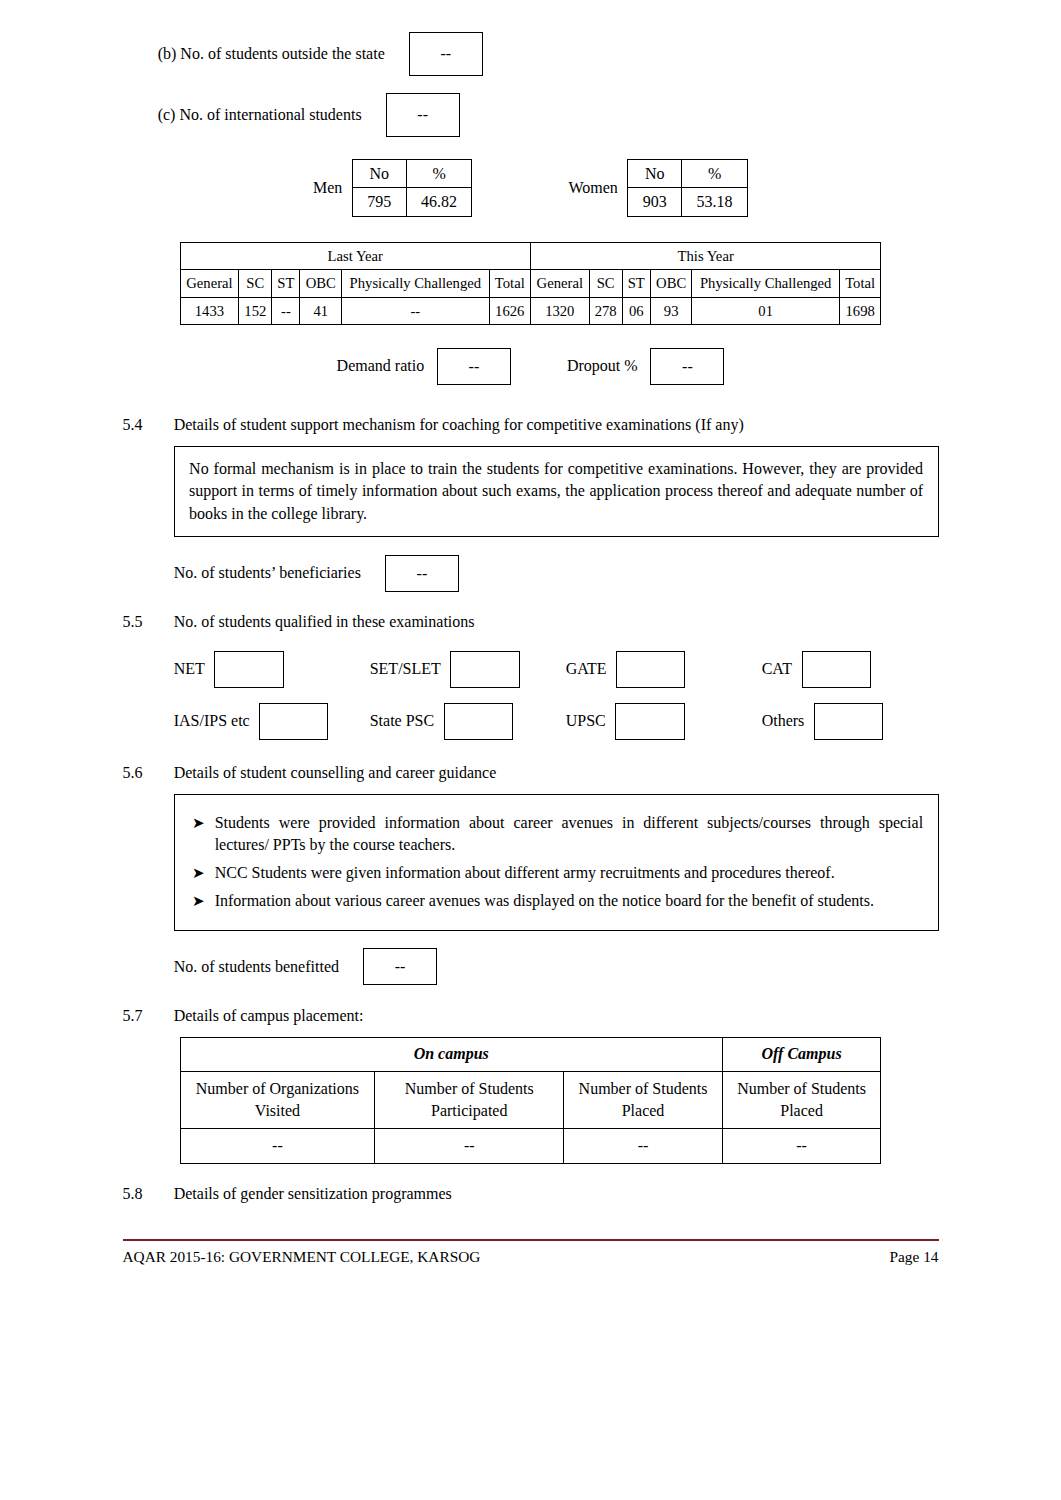(b) No. of students outside the state --
(c) No. of international students --
Men
| No | % |
| --- | --- |
| 795 | 46.82 |
Women
| No | % |
| --- | --- |
| 903 | 53.18 |
| Last Year | This Year |
| --- | --- |
| General | SC | ST | OBC | Physically Challenged | Total | General | SC | ST | OBC | Physically Challenged | Total |
| 1433 | 152 | -- | 41 | -- | 1626 | 1320 | 278 | 06 | 93 | 01 | 1698 |
Demand ratio --
Dropout % --
5.4
Details of student support mechanism for coaching for competitive examinations (If any)
No formal mechanism is in place to train the students for competitive examinations. However, they are provided support in terms of timely information about such exams, the application process thereof and adequate number of books in the college library.
No. of students’ beneficiaries --
5.5
No. of students qualified in these examinations
NET
SET/SLET
GATE
CAT
IAS/IPS etc
State PSC
UPSC
Others
5.6
Details of student counselling and career guidance
Students were provided information about career avenues in different subjects/courses through special lectures/ PPTs by the course teachers.
NCC Students were given information about different army recruitments and procedures thereof.
Information about various career avenues was displayed on the notice board for the benefit of students.
No. of students benefitted --
5.7
Details of campus placement:
| On campus | Off Campus |
| --- | --- |
| Number of Organizations Visited | Number of Students Participated | Number of Students Placed | Number of Students Placed |
| -- | -- | -- | -- |
5.8
Details of gender sensitization programmes
AQAR 2015-16: Government College, Karsog
Page 14